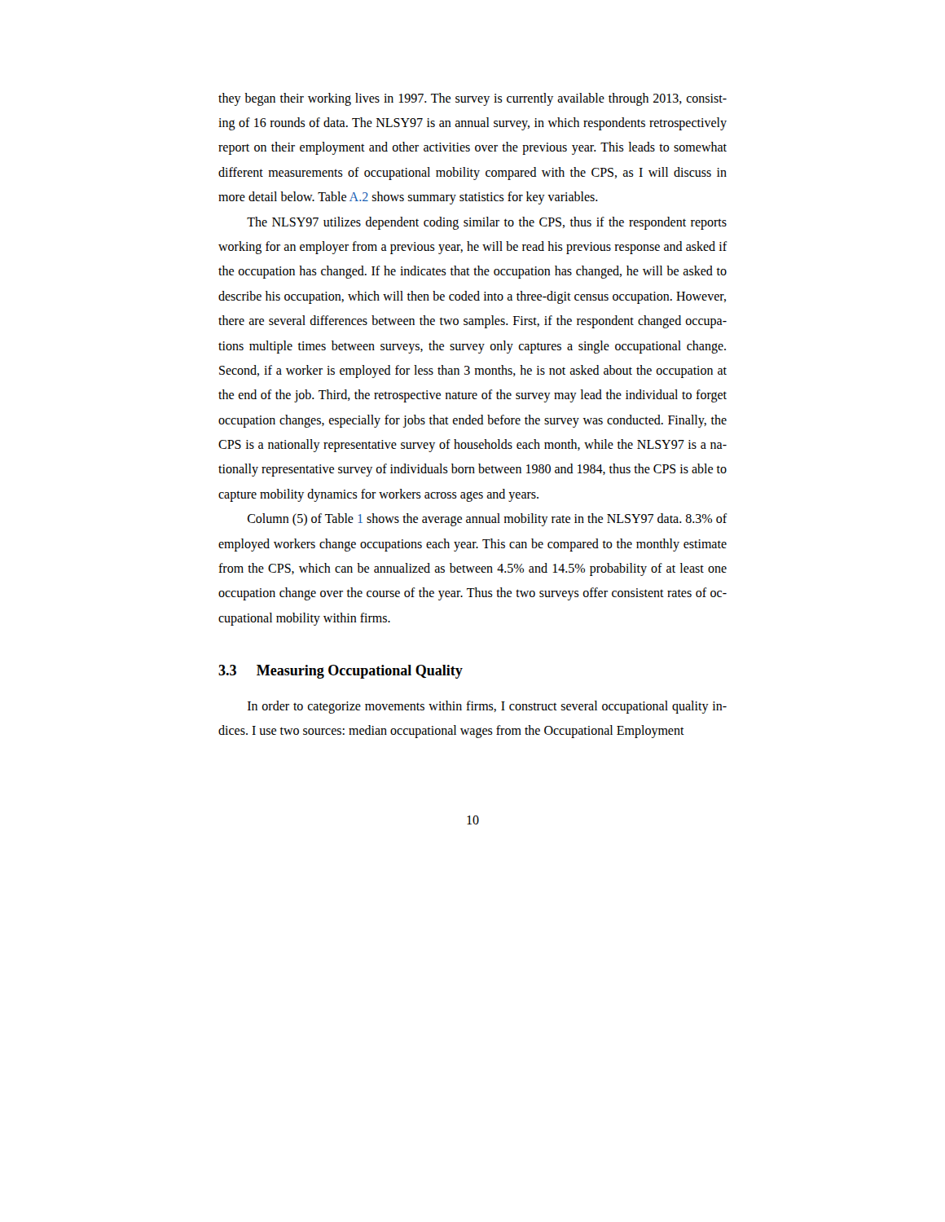they began their working lives in 1997. The survey is currently available through 2013, consisting of 16 rounds of data. The NLSY97 is an annual survey, in which respondents retrospectively report on their employment and other activities over the previous year. This leads to somewhat different measurements of occupational mobility compared with the CPS, as I will discuss in more detail below. Table A.2 shows summary statistics for key variables.
The NLSY97 utilizes dependent coding similar to the CPS, thus if the respondent reports working for an employer from a previous year, he will be read his previous response and asked if the occupation has changed. If he indicates that the occupation has changed, he will be asked to describe his occupation, which will then be coded into a three-digit census occupation. However, there are several differences between the two samples. First, if the respondent changed occupations multiple times between surveys, the survey only captures a single occupational change. Second, if a worker is employed for less than 3 months, he is not asked about the occupation at the end of the job. Third, the retrospective nature of the survey may lead the individual to forget occupation changes, especially for jobs that ended before the survey was conducted. Finally, the CPS is a nationally representative survey of households each month, while the NLSY97 is a nationally representative survey of individuals born between 1980 and 1984, thus the CPS is able to capture mobility dynamics for workers across ages and years.
Column (5) of Table 1 shows the average annual mobility rate in the NLSY97 data. 8.3% of employed workers change occupations each year. This can be compared to the monthly estimate from the CPS, which can be annualized as between 4.5% and 14.5% probability of at least one occupation change over the course of the year. Thus the two surveys offer consistent rates of occupational mobility within firms.
3.3 Measuring Occupational Quality
In order to categorize movements within firms, I construct several occupational quality indices. I use two sources: median occupational wages from the Occupational Employment
10